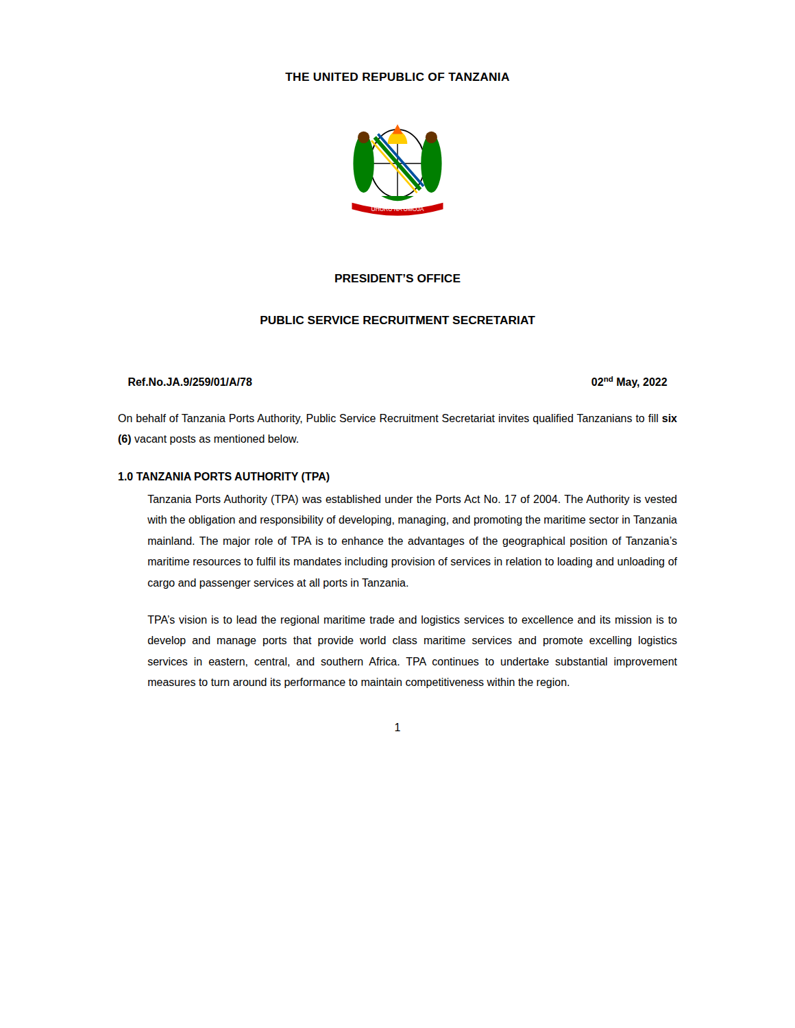THE UNITED REPUBLIC OF TANZANIA
PRESIDENT’S OFFICE
PUBLIC SERVICE RECRUITMENT SECRETARIAT
Ref.No.JA.9/259/01/A/78 02nd May, 2022
On behalf of Tanzania Ports Authority, Public Service Recruitment Secretariat invites qualified Tanzanians to fill six (6) vacant posts as mentioned below.
1.0 TANZANIA PORTS AUTHORITY (TPA)
Tanzania Ports Authority (TPA) was established under the Ports Act No. 17 of 2004. The Authority is vested with the obligation and responsibility of developing, managing, and promoting the maritime sector in Tanzania mainland. The major role of TPA is to enhance the advantages of the geographical position of Tanzania’s maritime resources to fulfil its mandates including provision of services in relation to loading and unloading of cargo and passenger services at all ports in Tanzania.
TPA’s vision is to lead the regional maritime trade and logistics services to excellence and its mission is to develop and manage ports that provide world class maritime services and promote excelling logistics services in eastern, central, and southern Africa. TPA continues to undertake substantial improvement measures to turn around its performance to maintain competitiveness within the region.
1